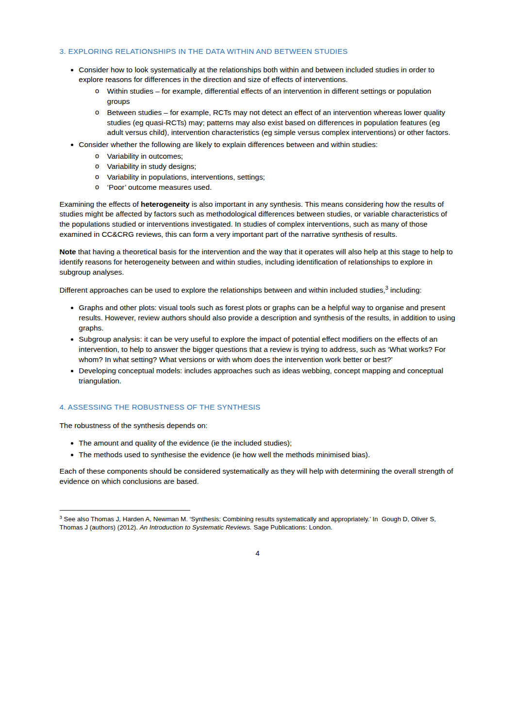3. Exploring relationships in the data within and between studies
Consider how to look systematically at the relationships both within and between included studies in order to explore reasons for differences in the direction and size of effects of interventions.
Within studies – for example, differential effects of an intervention in different settings or population groups
Between studies – for example, RCTs may not detect an effect of an intervention whereas lower quality studies (eg quasi-RCTs) may; patterns may also exist based on differences in population features (eg adult versus child), intervention characteristics (eg simple versus complex interventions) or other factors.
Consider whether the following are likely to explain differences between and within studies:
Variability in outcomes;
Variability in study designs;
Variability in populations, interventions, settings;
‘Poor’ outcome measures used.
Examining the effects of heterogeneity is also important in any synthesis. This means considering how the results of studies might be affected by factors such as methodological differences between studies, or variable characteristics of the populations studied or interventions investigated. In studies of complex interventions, such as many of those examined in CC&CRG reviews, this can form a very important part of the narrative synthesis of results.
Note that having a theoretical basis for the intervention and the way that it operates will also help at this stage to help to identify reasons for heterogeneity between and within studies, including identification of relationships to explore in subgroup analyses.
Different approaches can be used to explore the relationships between and within included studies,3 including:
Graphs and other plots: visual tools such as forest plots or graphs can be a helpful way to organise and present results. However, review authors should also provide a description and synthesis of the results, in addition to using graphs.
Subgroup analysis: it can be very useful to explore the impact of potential effect modifiers on the effects of an intervention, to help to answer the bigger questions that a review is trying to address, such as ‘What works? For whom? In what setting? What versions or with whom does the intervention work better or best?’
Developing conceptual models: includes approaches such as ideas webbing, concept mapping and conceptual triangulation.
4. Assessing the robustness of the synthesis
The robustness of the synthesis depends on:
The amount and quality of the evidence (ie the included studies);
The methods used to synthesise the evidence (ie how well the methods minimised bias).
Each of these components should be considered systematically as they will help with determining the overall strength of evidence on which conclusions are based.
3 See also Thomas J, Harden A, Newman M. ‘Synthesis: Combining results systematically and appropriately.’ In Gough D, Oliver S, Thomas J (authors) (2012). An Introduction to Systematic Reviews. Sage Publications: London.
4